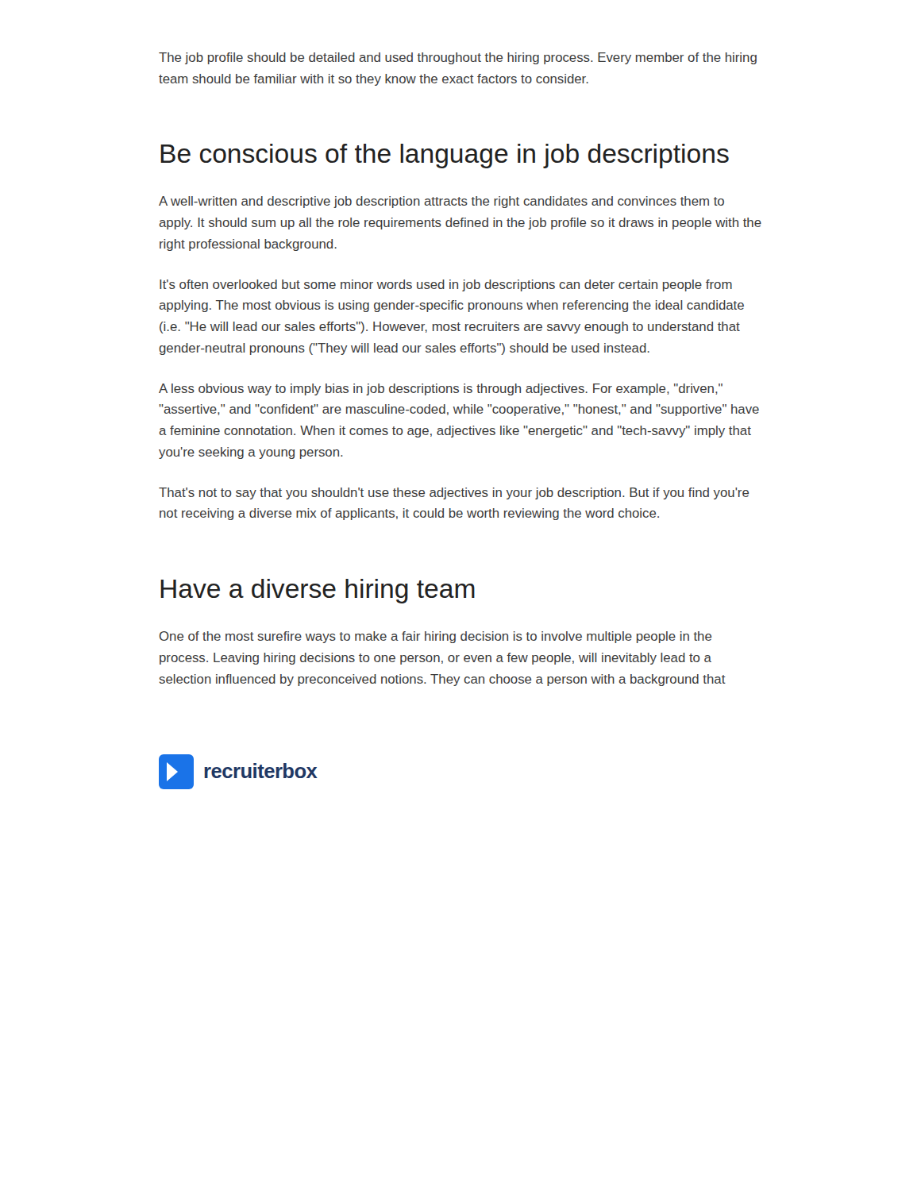The job profile should be detailed and used throughout the hiring process. Every member of the hiring team should be familiar with it so they know the exact factors to consider.
Be conscious of the language in job descriptions
A well-written and descriptive job description attracts the right candidates and convinces them to apply. It should sum up all the role requirements defined in the job profile so it draws in people with the right professional background.
It's often overlooked but some minor words used in job descriptions can deter certain people from applying. The most obvious is using gender-specific pronouns when referencing the ideal candidate (i.e. "He will lead our sales efforts"). However, most recruiters are savvy enough to understand that gender-neutral pronouns ("They will lead our sales efforts") should be used instead.
A less obvious way to imply bias in job descriptions is through adjectives. For example, "driven," "assertive," and "confident" are masculine-coded, while "cooperative," "honest," and "supportive" have a feminine connotation. When it comes to age, adjectives like "energetic" and "tech-savvy" imply that you're seeking a young person.
That's not to say that you shouldn't use these adjectives in your job description. But if you find you're not receiving a diverse mix of applicants, it could be worth reviewing the word choice.
Have a diverse hiring team
One of the most surefire ways to make a fair hiring decision is to involve multiple people in the process. Leaving hiring decisions to one person, or even a few people, will inevitably lead to a selection influenced by preconceived notions. They can choose a person with a background that
recruiterbox